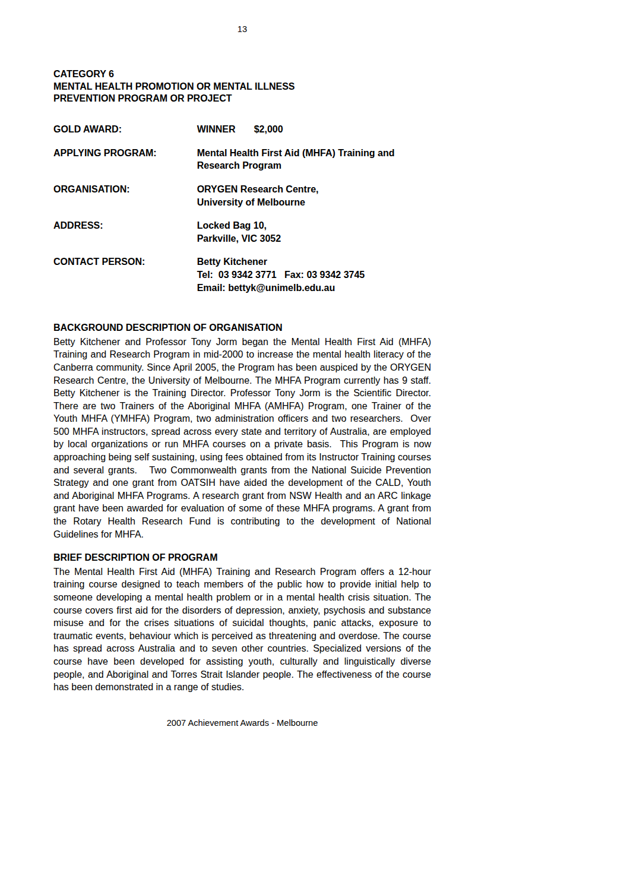13
Category 6
Mental Health Promotion or Mental Illness
Prevention Program or Project
| GOLD AWARD: | WINNER $2,000 |
| APPLYING PROGRAM: | Mental Health First Aid (MHFA) Training and Research Program |
| ORGANISATION: | ORYGEN Research Centre, University of Melbourne |
| ADDRESS: | Locked Bag 10, Parkville, VIC 3052 |
| CONTACT PERSON: | Betty Kitchener Tel: 03 9342 3771 Fax: 03 9342 3745 Email: bettyk@unimelb.edu.au |
Background Description of Organisation
Betty Kitchener and Professor Tony Jorm began the Mental Health First Aid (MHFA) Training and Research Program in mid-2000 to increase the mental health literacy of the Canberra community. Since April 2005, the Program has been auspiced by the ORYGEN Research Centre, the University of Melbourne. The MHFA Program currently has 9 staff. Betty Kitchener is the Training Director. Professor Tony Jorm is the Scientific Director. There are two Trainers of the Aboriginal MHFA (AMHFA) Program, one Trainer of the Youth MHFA (YMHFA) Program, two administration officers and two researchers. Over 500 MHFA instructors, spread across every state and territory of Australia, are employed by local organizations or run MHFA courses on a private basis. This Program is now approaching being self sustaining, using fees obtained from its Instructor Training courses and several grants. Two Commonwealth grants from the National Suicide Prevention Strategy and one grant from OATSIH have aided the development of the CALD, Youth and Aboriginal MHFA Programs. A research grant from NSW Health and an ARC linkage grant have been awarded for evaluation of some of these MHFA programs. A grant from the Rotary Health Research Fund is contributing to the development of National Guidelines for MHFA.
Brief Description of Program
The Mental Health First Aid (MHFA) Training and Research Program offers a 12-hour training course designed to teach members of the public how to provide initial help to someone developing a mental health problem or in a mental health crisis situation. The course covers first aid for the disorders of depression, anxiety, psychosis and substance misuse and for the crises situations of suicidal thoughts, panic attacks, exposure to traumatic events, behaviour which is perceived as threatening and overdose. The course has spread across Australia and to seven other countries. Specialized versions of the course have been developed for assisting youth, culturally and linguistically diverse people, and Aboriginal and Torres Strait Islander people. The effectiveness of the course has been demonstrated in a range of studies.
2007 Achievement Awards - Melbourne